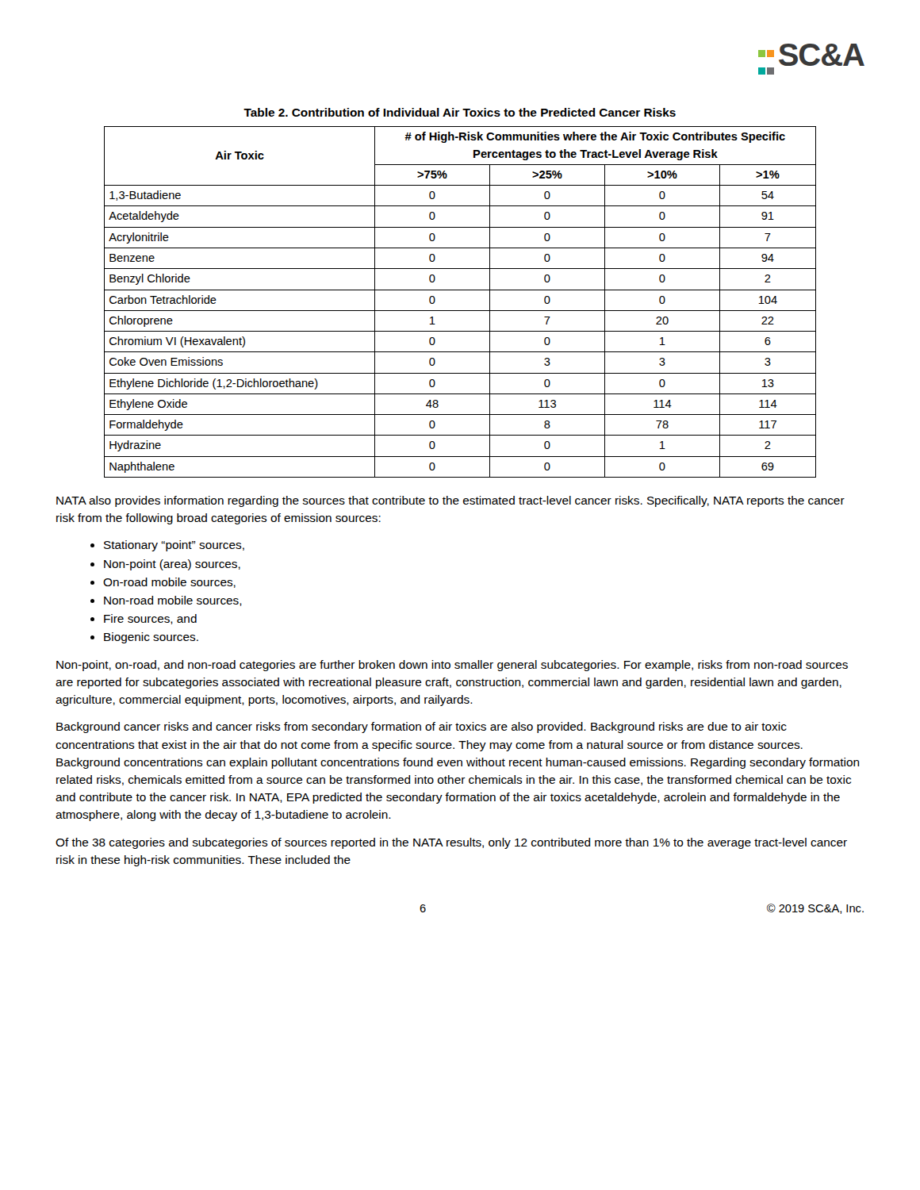SC&A
Table 2. Contribution of Individual Air Toxics to the Predicted Cancer Risks
| Air Toxic | # of High-Risk Communities where the Air Toxic Contributes Specific Percentages to the Tract-Level Average Risk |
| --- | --- |
| >75% | >25% | >10% | >1% |
| 1,3-Butadiene | 0 | 0 | 0 | 54 |
| Acetaldehyde | 0 | 0 | 0 | 91 |
| Acrylonitrile | 0 | 0 | 0 | 7 |
| Benzene | 0 | 0 | 0 | 94 |
| Benzyl Chloride | 0 | 0 | 0 | 2 |
| Carbon Tetrachloride | 0 | 0 | 0 | 104 |
| Chloroprene | 1 | 7 | 20 | 22 |
| Chromium VI (Hexavalent) | 0 | 0 | 1 | 6 |
| Coke Oven Emissions | 0 | 3 | 3 | 3 |
| Ethylene Dichloride (1,2-Dichloroethane) | 0 | 0 | 0 | 13 |
| Ethylene Oxide | 48 | 113 | 114 | 114 |
| Formaldehyde | 0 | 8 | 78 | 117 |
| Hydrazine | 0 | 0 | 1 | 2 |
| Naphthalene | 0 | 0 | 0 | 69 |
NATA also provides information regarding the sources that contribute to the estimated tract-level cancer risks. Specifically, NATA reports the cancer risk from the following broad categories of emission sources:
Stationary “point” sources,
Non-point (area) sources,
On-road mobile sources,
Non-road mobile sources,
Fire sources, and
Biogenic sources.
Non-point, on-road, and non-road categories are further broken down into smaller general subcategories. For example, risks from non-road sources are reported for subcategories associated with recreational pleasure craft, construction, commercial lawn and garden, residential lawn and garden, agriculture, commercial equipment, ports, locomotives, airports, and railyards.
Background cancer risks and cancer risks from secondary formation of air toxics are also provided. Background risks are due to air toxic concentrations that exist in the air that do not come from a specific source. They may come from a natural source or from distance sources. Background concentrations can explain pollutant concentrations found even without recent human-caused emissions. Regarding secondary formation related risks, chemicals emitted from a source can be transformed into other chemicals in the air. In this case, the transformed chemical can be toxic and contribute to the cancer risk. In NATA, EPA predicted the secondary formation of the air toxics acetaldehyde, acrolein and formaldehyde in the atmosphere, along with the decay of 1,3-butadiene to acrolein.
Of the 38 categories and subcategories of sources reported in the NATA results, only 12 contributed more than 1% to the average tract-level cancer risk in these high-risk communities. These included the
6 © 2019 SC&A, Inc.